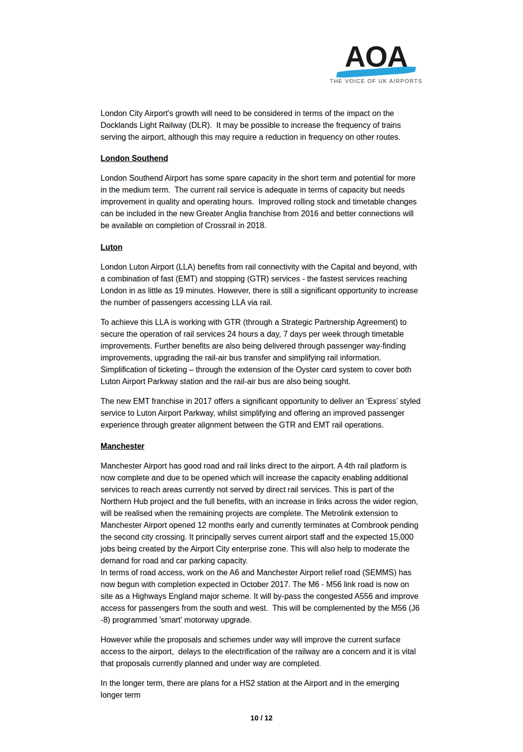AOA The Voice of UK Airports
London City Airport's growth will need to be considered in terms of the impact on the Docklands Light Railway (DLR). It may be possible to increase the frequency of trains serving the airport, although this may require a reduction in frequency on other routes.
London Southend
London Southend Airport has some spare capacity in the short term and potential for more in the medium term. The current rail service is adequate in terms of capacity but needs improvement in quality and operating hours. Improved rolling stock and timetable changes can be included in the new Greater Anglia franchise from 2016 and better connections will be available on completion of Crossrail in 2018.
Luton
London Luton Airport (LLA) benefits from rail connectivity with the Capital and beyond, with a combination of fast (EMT) and stopping (GTR) services - the fastest services reaching London in as little as 19 minutes. However, there is still a significant opportunity to increase the number of passengers accessing LLA via rail.
To achieve this LLA is working with GTR (through a Strategic Partnership Agreement) to secure the operation of rail services 24 hours a day, 7 days per week through timetable improvements. Further benefits are also being delivered through passenger way-finding improvements, upgrading the rail-air bus transfer and simplifying rail information. Simplification of ticketing – through the extension of the Oyster card system to cover both Luton Airport Parkway station and the rail-air bus are also being sought.
The new EMT franchise in 2017 offers a significant opportunity to deliver an ‘Express’ styled service to Luton Airport Parkway, whilst simplifying and offering an improved passenger experience through greater alignment between the GTR and EMT rail operations.
Manchester
Manchester Airport has good road and rail links direct to the airport. A 4th rail platform is now complete and due to be opened which will increase the capacity enabling additional services to reach areas currently not served by direct rail services. This is part of the Northern Hub project and the full benefits, with an increase in links across the wider region, will be realised when the remaining projects are complete. The Metrolink extension to Manchester Airport opened 12 months early and currently terminates at Cornbrook pending the second city crossing. It principally serves current airport staff and the expected 15,000 jobs being created by the Airport City enterprise zone. This will also help to moderate the demand for road and car parking capacity.
In terms of road access, work on the A6 and Manchester Airport relief road (SEMMS) has now begun with completion expected in October 2017. The M6 - M56 link road is now on site as a Highways England major scheme. It will by-pass the congested A556 and improve access for passengers from the south and west. This will be complemented by the M56 (J6 -8) programmed 'smart' motorway upgrade.
However while the proposals and schemes under way will improve the current surface access to the airport, delays to the electrification of the railway are a concern and it is vital that proposals currently planned and under way are completed.
In the longer term, there are plans for a HS2 station at the Airport and in the emerging longer term
10 / 12